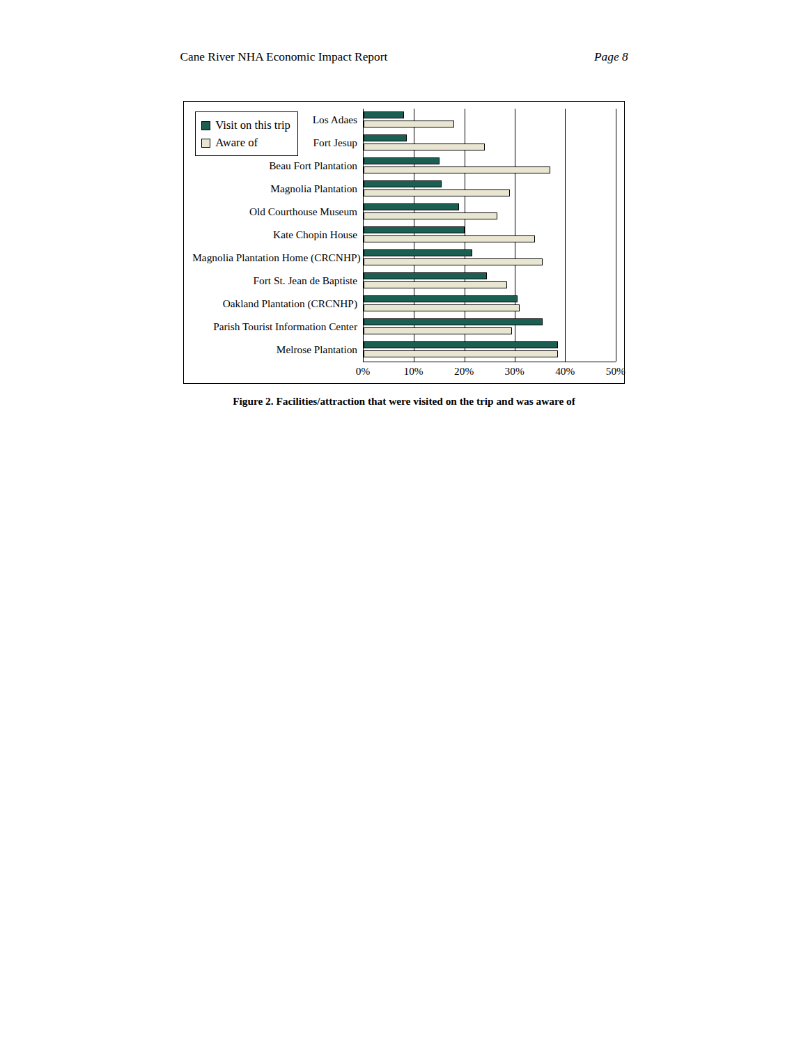Cane River NHA Economic Impact Report Page 8
Visit on this trip
Aware of
Los Adaes
Fort Jesup
Beau Fort Plantation
Magnolia Plantation
Old Courthouse Museum
Kate Chopin House
Magnolia Plantation Home (CRCNHP)
Fort St. Jean de Baptiste
Oakland Plantation (CRCNHP)
Parish Tourist Information Center
Melrose Plantation
0% 10% 20% 30% 40% 50%
Figure 2. Facilities/attraction that were visited on the trip and was aware of